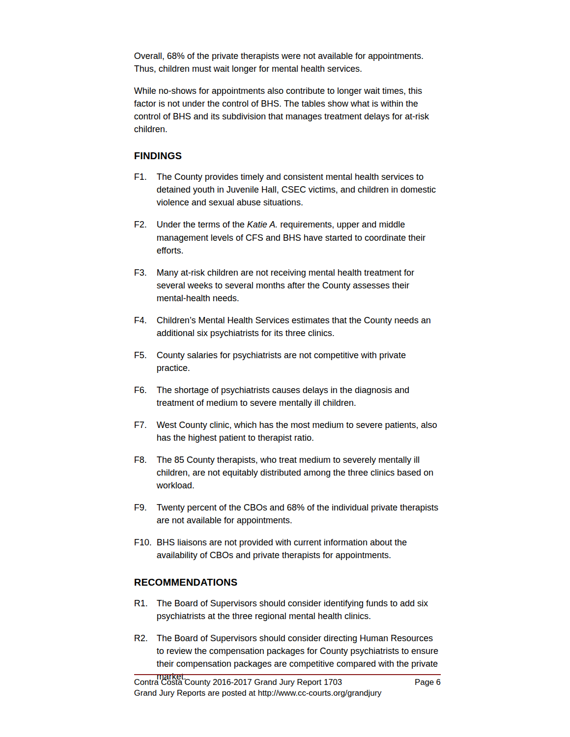Overall, 68% of the private therapists were not available for appointments. Thus, children must wait longer for mental health services.
While no-shows for appointments also contribute to longer wait times, this factor is not under the control of BHS. The tables show what is within the control of BHS and its subdivision that manages treatment delays for at-risk children.
FINDINGS
F1. The County provides timely and consistent mental health services to detained youth in Juvenile Hall, CSEC victims, and children in domestic violence and sexual abuse situations.
F2. Under the terms of the Katie A. requirements, upper and middle management levels of CFS and BHS have started to coordinate their efforts.
F3. Many at-risk children are not receiving mental health treatment for several weeks to several months after the County assesses their mental-health needs.
F4. Children’s Mental Health Services estimates that the County needs an additional six psychiatrists for its three clinics.
F5. County salaries for psychiatrists are not competitive with private practice.
F6. The shortage of psychiatrists causes delays in the diagnosis and treatment of medium to severe mentally ill children.
F7. West County clinic, which has the most medium to severe patients, also has the highest patient to therapist ratio.
F8. The 85 County therapists, who treat medium to severely mentally ill children, are not equitably distributed among the three clinics based on workload.
F9. Twenty percent of the CBOs and 68% of the individual private therapists are not available for appointments.
F10. BHS liaisons are not provided with current information about the availability of CBOs and private therapists for appointments.
RECOMMENDATIONS
R1. The Board of Supervisors should consider identifying funds to add six psychiatrists at the three regional mental health clinics.
R2. The Board of Supervisors should consider directing Human Resources to review the compensation packages for County psychiatrists to ensure their compensation packages are competitive compared with the private market.
Contra Costa County 2016-2017 Grand Jury Report 1703
Page 6
Grand Jury Reports are posted at http://www.cc-courts.org/grandjury